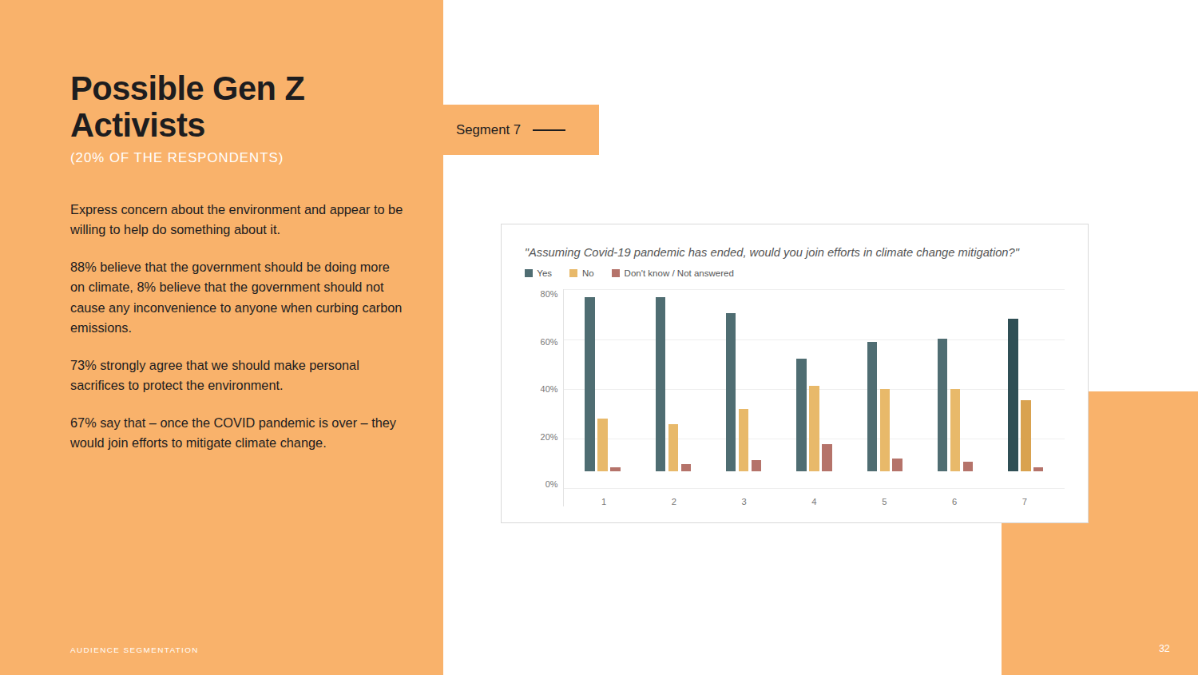Possible Gen Z Activists
(20% OF THE RESPONDENTS)
Express concern about the environment and appear to be willing to help do something about it.
88% believe that the government should be doing more on climate, 8% believe that the government should not cause any inconvenience to anyone when curbing carbon emissions.
73% strongly agree that we should make personal sacrifices to protect the environment.
67% say that – once the COVID pandemic is over – they would join efforts to mitigate climate change.
Audience Segmentation
Segment 7
"Assuming Covid-19 pandemic has ended, would you join efforts in climate change mitigation?"
Yes No Don't know / Not answered
80% 60% 40% 20% 0%
1234567
32